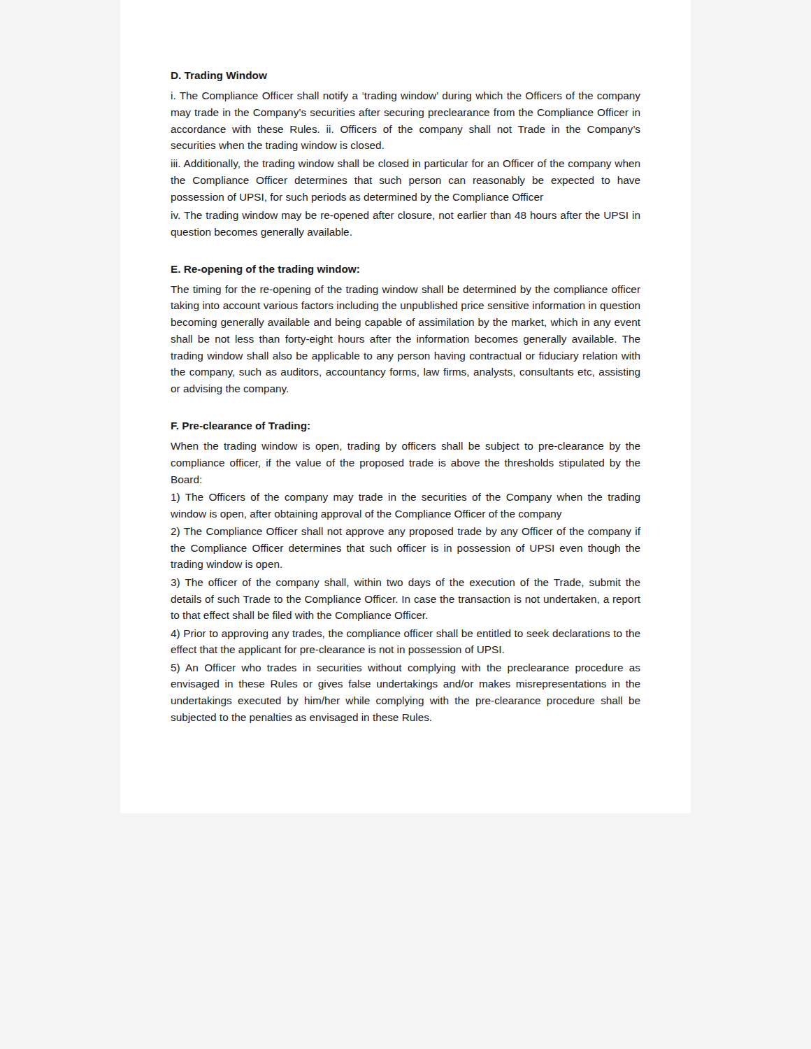D. Trading Window
i. The Compliance Officer shall notify a ‘trading window’ during which the Officers of the company may trade in the Company’s securities after securing preclearance from the Compliance Officer in accordance with these Rules. ii. Officers of the company shall not Trade in the Company’s securities when the trading window is closed.
iii. Additionally, the trading window shall be closed in particular for an Officer of the company when the Compliance Officer determines that such person can reasonably be expected to have possession of UPSI, for such periods as determined by the Compliance Officer
iv. The trading window may be re-opened after closure, not earlier than 48 hours after the UPSI in question becomes generally available.
E. Re-opening of the trading window:
The timing for the re-opening of the trading window shall be determined by the compliance officer taking into account various factors including the unpublished price sensitive information in question becoming generally available and being capable of assimilation by the market, which in any event shall be not less than forty-eight hours after the information becomes generally available. The trading window shall also be applicable to any person having contractual or fiduciary relation with the company, such as auditors, accountancy forms, law firms, analysts, consultants etc, assisting or advising the company.
F. Pre-clearance of Trading:
When the trading window is open, trading by officers shall be subject to pre-clearance by the compliance officer, if the value of the proposed trade is above the thresholds stipulated by the Board:
1) The Officers of the company may trade in the securities of the Company when the trading window is open, after obtaining approval of the Compliance Officer of the company
2) The Compliance Officer shall not approve any proposed trade by any Officer of the company if the Compliance Officer determines that such officer is in possession of UPSI even though the trading window is open.
3) The officer of the company shall, within two days of the execution of the Trade, submit the details of such Trade to the Compliance Officer. In case the transaction is not undertaken, a report to that effect shall be filed with the Compliance Officer.
4) Prior to approving any trades, the compliance officer shall be entitled to seek declarations to the effect that the applicant for pre-clearance is not in possession of UPSI.
5) An Officer who trades in securities without complying with the preclearance procedure as envisaged in these Rules or gives false undertakings and/or makes misrepresentations in the undertakings executed by him/her while complying with the pre-clearance procedure shall be subjected to the penalties as envisaged in these Rules.